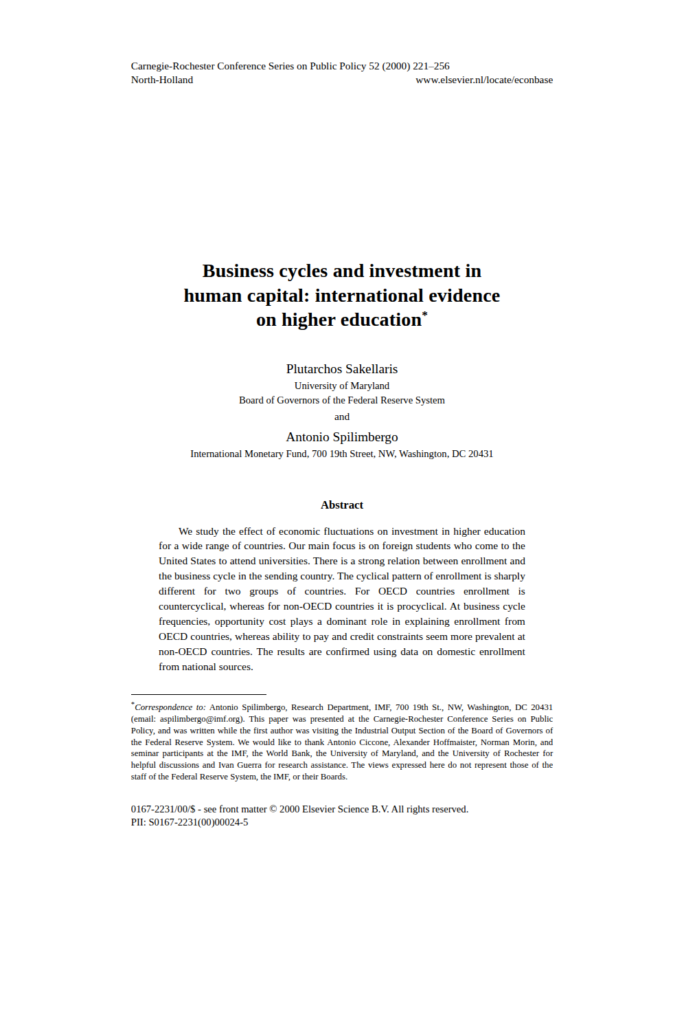Carnegie-Rochester Conference Series on Public Policy 52 (2000) 221–256
North-Holland www.elsevier.nl/locate/econbase
Business cycles and investment in
human capital: international evidence
on higher education*
Plutarchos Sakellaris
University of Maryland
Board of Governors of the Federal Reserve System
and
Antonio Spilimbergo
International Monetary Fund, 700 19th Street, NW, Washington, DC 20431
Abstract
We study the effect of economic fluctuations on investment in higher education for a wide range of countries. Our main focus is on foreign students who come to the United States to attend universities. There is a strong relation between enrollment and the business cycle in the sending country. The cyclical pattern of enrollment is sharply different for two groups of countries. For OECD countries enrollment is countercyclical, whereas for non-OECD countries it is procyclical. At business cycle frequencies, opportunity cost plays a dominant role in explaining enrollment from OECD countries, whereas ability to pay and credit constraints seem more prevalent at non-OECD countries. The results are confirmed using data on domestic enrollment from national sources.
*Correspondence to: Antonio Spilimbergo, Research Department, IMF, 700 19th St., NW, Washington, DC 20431 (email: aspilimbergo@imf.org). This paper was presented at the Carnegie-Rochester Conference Series on Public Policy, and was written while the first author was visiting the Industrial Output Section of the Board of Governors of the Federal Reserve System. We would like to thank Antonio Ciccone, Alexander Hoffmaister, Norman Morin, and seminar participants at the IMF, the World Bank, the University of Maryland, and the University of Rochester for helpful discussions and Ivan Guerra for research assistance. The views expressed here do not represent those of the staff of the Federal Reserve System, the IMF, or their Boards.
0167-2231/00/$ - see front matter © 2000 Elsevier Science B.V. All rights reserved.
PII: S0167-2231(00)00024-5